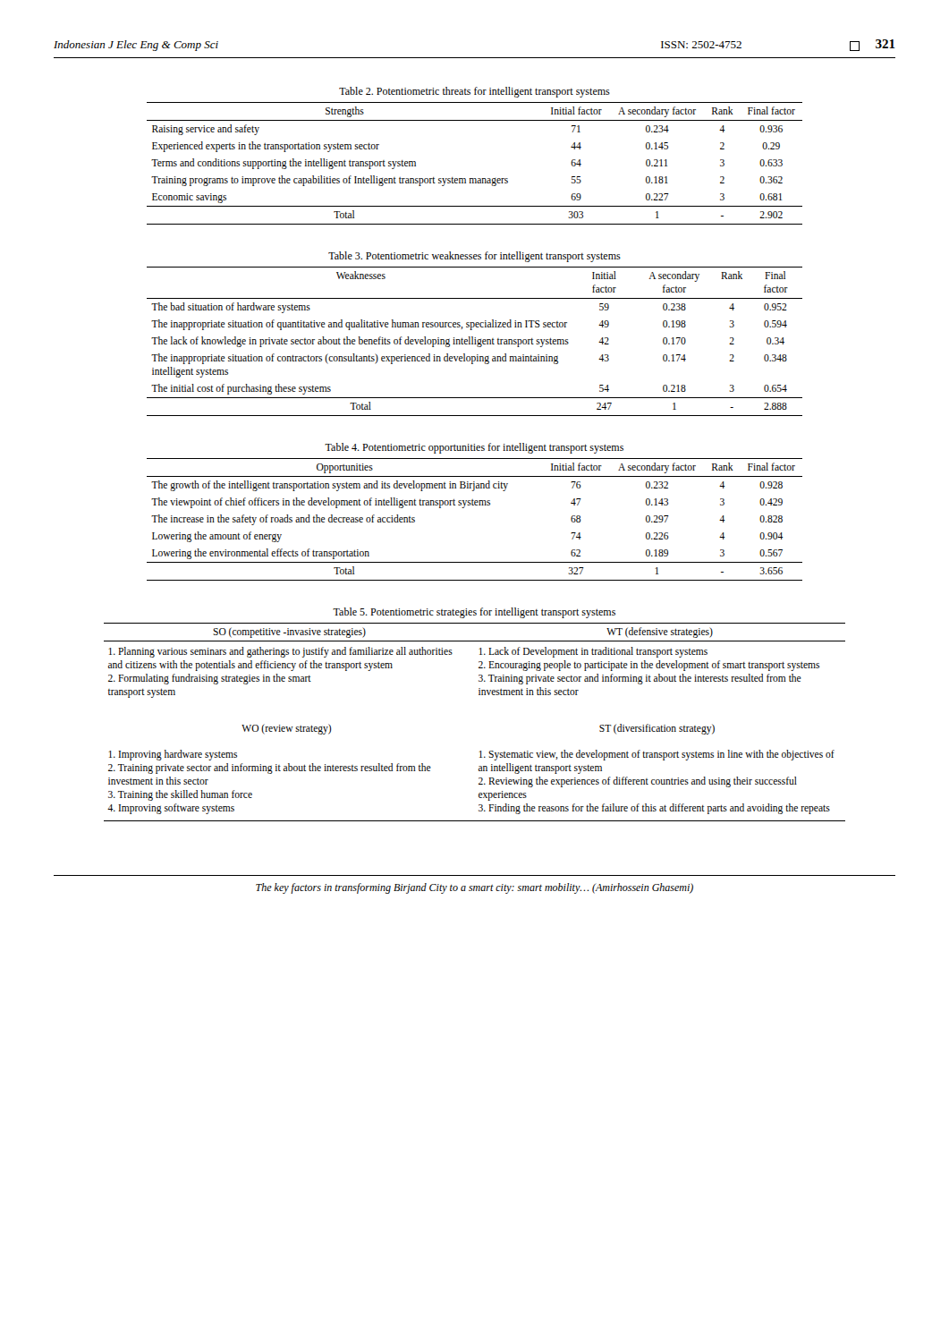Indonesian J Elec Eng & Comp Sci ISSN: 2502-4752 321
Table 2. Potentiometric threats for intelligent transport systems
| Strengths | Initial factor | A secondary factor | Rank | Final factor |
| --- | --- | --- | --- | --- |
| Raising service and safety | 71 | 0.234 | 4 | 0.936 |
| Experienced experts in the transportation system sector | 44 | 0.145 | 2 | 0.29 |
| Terms and conditions supporting the intelligent transport system | 64 | 0.211 | 3 | 0.633 |
| Training programs to improve the capabilities of Intelligent transport system managers | 55 | 0.181 | 2 | 0.362 |
| Economic savings | 69 | 0.227 | 3 | 0.681 |
| Total | 303 | 1 | - | 2.902 |
Table 3. Potentiometric weaknesses for intelligent transport systems
| Weaknesses | Initial factor | A secondary factor | Rank | Final factor |
| --- | --- | --- | --- | --- |
| The bad situation of hardware systems | 59 | 0.238 | 4 | 0.952 |
| The inappropriate situation of quantitative and qualitative human resources, specialized in ITS sector | 49 | 0.198 | 3 | 0.594 |
| The lack of knowledge in private sector about the benefits of developing intelligent transport systems | 42 | 0.170 | 2 | 0.34 |
| The inappropriate situation of contractors (consultants) experienced in developing and maintaining intelligent systems | 43 | 0.174 | 2 | 0.348 |
| The initial cost of purchasing these systems | 54 | 0.218 | 3 | 0.654 |
| Total | 247 | 1 | - | 2.888 |
Table 4. Potentiometric opportunities for intelligent transport systems
| Opportunities | Initial factor | A secondary factor | Rank | Final factor |
| --- | --- | --- | --- | --- |
| The growth of the intelligent transportation system and its development in Birjand city | 76 | 0.232 | 4 | 0.928 |
| The viewpoint of chief officers in the development of intelligent transport systems | 47 | 0.143 | 3 | 0.429 |
| The increase in the safety of roads and the decrease of accidents | 68 | 0.297 | 4 | 0.828 |
| Lowering the amount of energy | 74 | 0.226 | 4 | 0.904 |
| Lowering the environmental effects of transportation | 62 | 0.189 | 3 | 0.567 |
| Total | 327 | 1 | - | 3.656 |
Table 5. Potentiometric strategies for intelligent transport systems
| SO (competitive -invasive strategies) | WT (defensive strategies) |
| --- | --- |
| 1. Planning various seminars and gatherings to justify and familiarize all authorities and citizens with the potentials and efficiency of the transport system 2. Formulating fundraising strategies in the smart transport system | 1. Lack of Development in traditional transport systems 2. Encouraging people to participate in the development of smart transport systems 3. Training private sector and informing it about the interests resulted from the investment in this sector |
| WO (review strategy) | ST (diversification strategy) |
| 1. Improving hardware systems 2. Training private sector and informing it about the interests resulted from the investment in this sector 3. Training the skilled human force 4. Improving software systems | 1. Systematic view, the development of transport systems in line with the objectives of an intelligent transport system 2. Reviewing the experiences of different countries and using their successful experiences 3. Finding the reasons for the failure of this at different parts and avoiding the repeats |
The key factors in transforming Birjand City to a smart city: smart mobility… (Amirhossein Ghasemi)